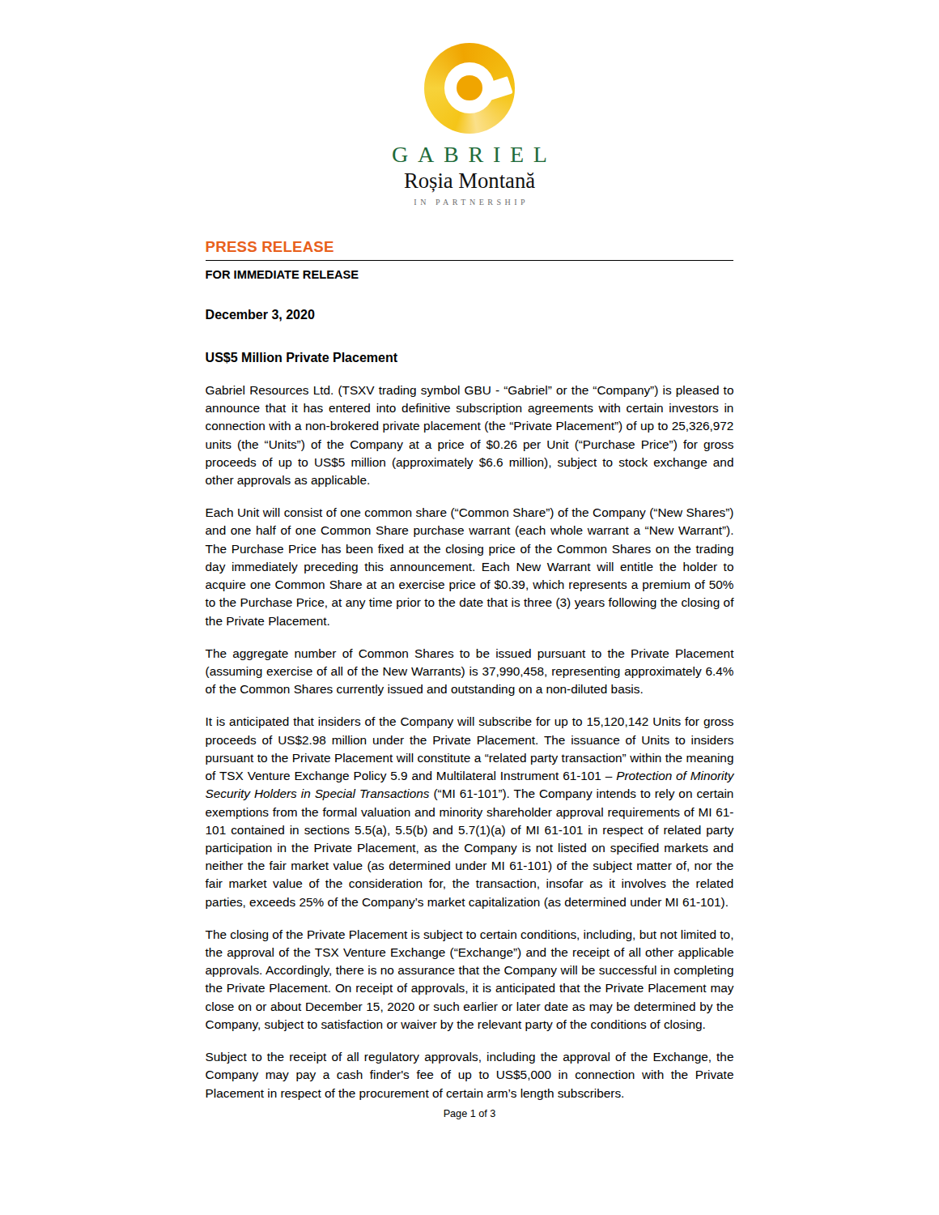GABRIEL
Roșia Montană
IN PARTNERSHIP
PRESS RELEASE
FOR IMMEDIATE RELEASE
December 3, 2020
US$5 Million Private Placement
Gabriel Resources Ltd. (TSXV trading symbol GBU - “Gabriel” or the “Company”) is pleased to announce that it has entered into definitive subscription agreements with certain investors in connection with a non-brokered private placement (the “Private Placement”) of up to 25,326,972 units (the “Units”) of the Company at a price of $0.26 per Unit (“Purchase Price”) for gross proceeds of up to US$5 million (approximately $6.6 million), subject to stock exchange and other approvals as applicable.
Each Unit will consist of one common share (“Common Share”) of the Company (“New Shares”) and one half of one Common Share purchase warrant (each whole warrant a “New Warrant”). The Purchase Price has been fixed at the closing price of the Common Shares on the trading day immediately preceding this announcement. Each New Warrant will entitle the holder to acquire one Common Share at an exercise price of $0.39, which represents a premium of 50% to the Purchase Price, at any time prior to the date that is three (3) years following the closing of the Private Placement.
The aggregate number of Common Shares to be issued pursuant to the Private Placement (assuming exercise of all of the New Warrants) is 37,990,458, representing approximately 6.4% of the Common Shares currently issued and outstanding on a non-diluted basis.
It is anticipated that insiders of the Company will subscribe for up to 15,120,142 Units for gross proceeds of US$2.98 million under the Private Placement. The issuance of Units to insiders pursuant to the Private Placement will constitute a “related party transaction” within the meaning of TSX Venture Exchange Policy 5.9 and Multilateral Instrument 61-101 – Protection of Minority Security Holders in Special Transactions (“MI 61-101”). The Company intends to rely on certain exemptions from the formal valuation and minority shareholder approval requirements of MI 61-101 contained in sections 5.5(a), 5.5(b) and 5.7(1)(a) of MI 61-101 in respect of related party participation in the Private Placement, as the Company is not listed on specified markets and neither the fair market value (as determined under MI 61-101) of the subject matter of, nor the fair market value of the consideration for, the transaction, insofar as it involves the related parties, exceeds 25% of the Company’s market capitalization (as determined under MI 61-101).
The closing of the Private Placement is subject to certain conditions, including, but not limited to, the approval of the TSX Venture Exchange (“Exchange”) and the receipt of all other applicable approvals. Accordingly, there is no assurance that the Company will be successful in completing the Private Placement. On receipt of approvals, it is anticipated that the Private Placement may close on or about December 15, 2020 or such earlier or later date as may be determined by the Company, subject to satisfaction or waiver by the relevant party of the conditions of closing.
Subject to the receipt of all regulatory approvals, including the approval of the Exchange, the Company may pay a cash finder's fee of up to US$5,000 in connection with the Private Placement in respect of the procurement of certain arm’s length subscribers.
Page 1 of 3